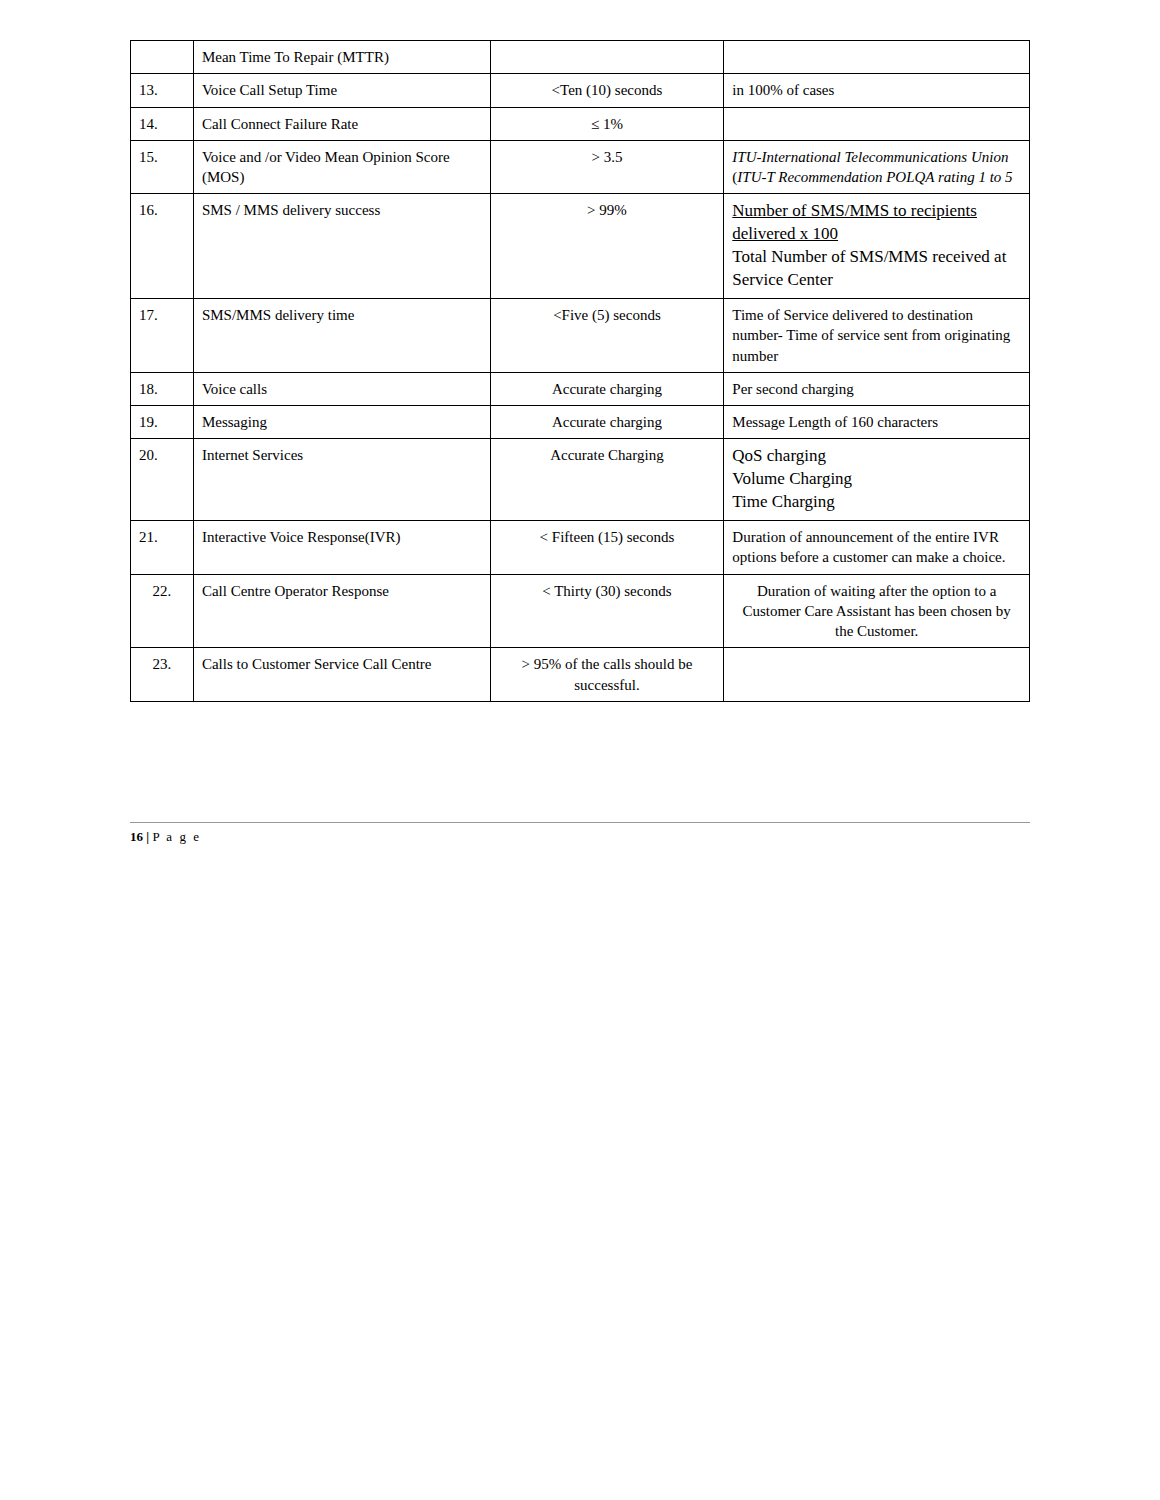| | Mean Time To Repair (MTTR) | | |
| 13. | Voice Call Setup Time | <Ten (10) seconds | in 100% of cases |
| 14. | Call Connect Failure Rate | ≤ 1% | |
| 15. | Voice and /or Video Mean Opinion Score (MOS) | > 3.5 | ITU-International Telecommunications Union ( ITU-T Recommendation POLQA rating 1 to 5 |
| 16. | SMS / MMS delivery success | > 99% | Number of SMS/MMS to recipients delivered x 100 Total Number of SMS/MMS received at Service Center |
| 17. | SMS/MMS delivery time | <Five (5) seconds | Time of Service delivered to destination number- Time of service sent from originating number |
| 18. | Voice calls | Accurate charging | Per second charging |
| 19. | Messaging | Accurate charging | Message Length of 160 characters |
| 20. | Internet Services | Accurate Charging | QoS charging Volume Charging Time Charging |
| 21. | Interactive Voice Response(IVR) | < Fifteen (15) seconds | Duration of announcement of the entire IVR options before a customer can make a choice. |
| 22. | Call Centre Operator Response | < Thirty (30) seconds | Duration of waiting after the option to a Customer Care Assistant has been chosen by the Customer. |
| 23. | Calls to Customer Service Call Centre | > 95% of the calls should be successful. | |
16 | P a g e